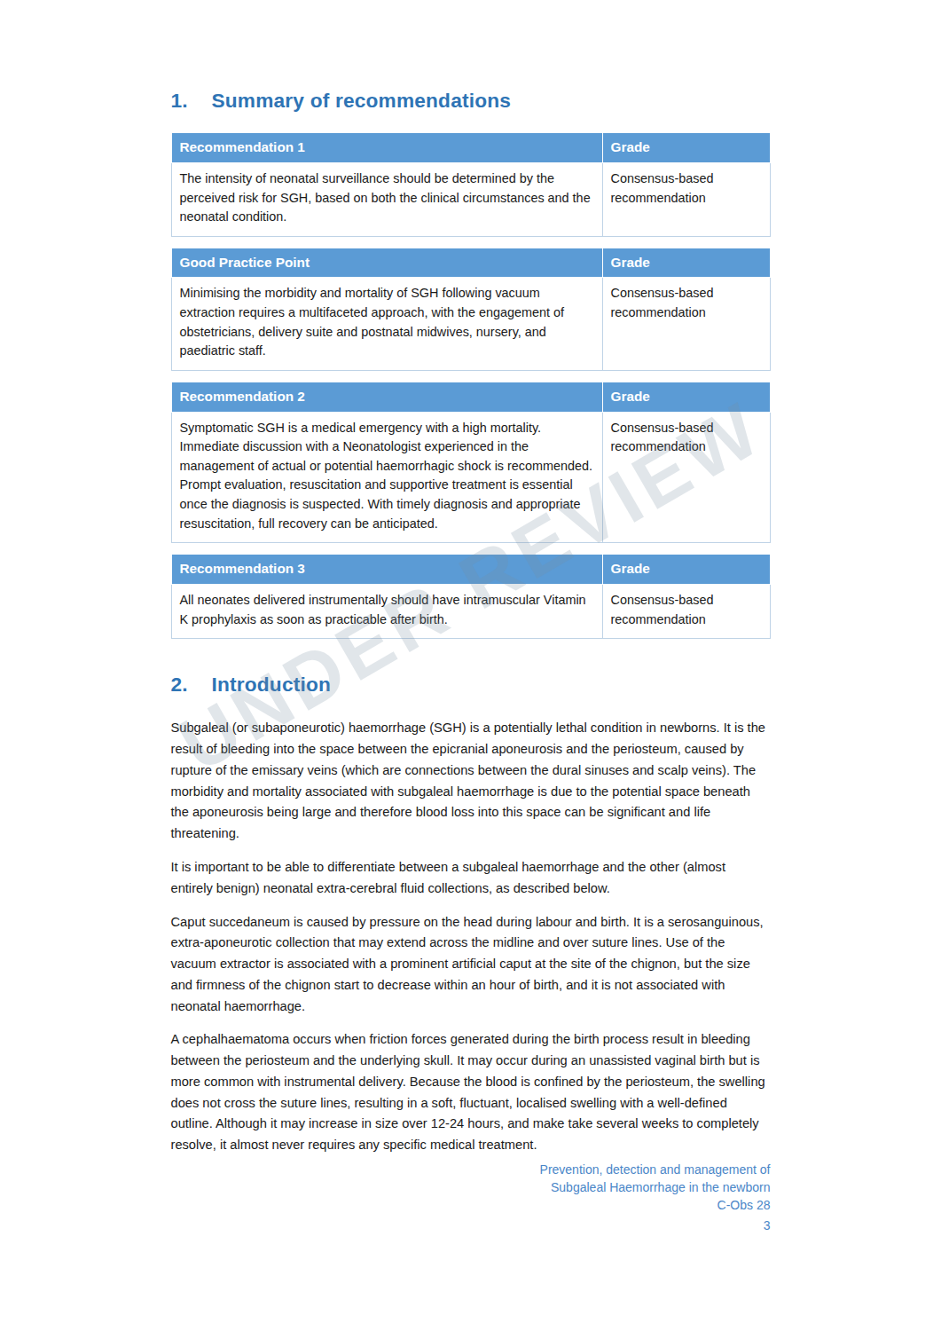UNDER REVIEW
1. Summary of recommendations
| Recommendation 1 | Grade |
| The intensity of neonatal surveillance should be determined by the perceived risk for SGH, based on both the clinical circumstances and the neonatal condition. | Consensus-based recommendation |
| Good Practice Point | Grade |
| Minimising the morbidity and mortality of SGH following vacuum extraction requires a multifaceted approach, with the engagement of obstetricians, delivery suite and postnatal midwives, nursery, and paediatric staff. | Consensus-based recommendation |
| Recommendation 2 | Grade |
| Symptomatic SGH is a medical emergency with a high mortality. Immediate discussion with a Neonatologist experienced in the management of actual or potential haemorrhagic shock is recommended. Prompt evaluation, resuscitation and supportive treatment is essential once the diagnosis is suspected. With timely diagnosis and appropriate resuscitation, full recovery can be anticipated. | Consensus-based recommendation |
| Recommendation 3 | Grade |
| All neonates delivered instrumentally should have intramuscular Vitamin K prophylaxis as soon as practicable after birth. | Consensus-based recommendation |
2. Introduction
Subgaleal (or subaponeurotic) haemorrhage (SGH) is a potentially lethal condition in newborns. It is the result of bleeding into the space between the epicranial aponeurosis and the periosteum, caused by rupture of the emissary veins (which are connections between the dural sinuses and scalp veins). The morbidity and mortality associated with subgaleal haemorrhage is due to the potential space beneath the aponeurosis being large and therefore blood loss into this space can be significant and life threatening.
It is important to be able to differentiate between a subgaleal haemorrhage and the other (almost entirely benign) neonatal extra-cerebral fluid collections, as described below.
Caput succedaneum is caused by pressure on the head during labour and birth. It is a serosanguinous, extra-aponeurotic collection that may extend across the midline and over suture lines. Use of the vacuum extractor is associated with a prominent artificial caput at the site of the chignon, but the size and firmness of the chignon start to decrease within an hour of birth, and it is not associated with neonatal haemorrhage.
A cephalhaematoma occurs when friction forces generated during the birth process result in bleeding between the periosteum and the underlying skull. It may occur during an unassisted vaginal birth but is more common with instrumental delivery. Because the blood is confined by the periosteum, the swelling does not cross the suture lines, resulting in a soft, fluctuant, localised swelling with a well-defined outline. Although it may increase in size over 12-24 hours, and make take several weeks to completely resolve, it almost never requires any specific medical treatment.
Prevention, detection and management of
Subgaleal Haemorrhage in the newborn
C-Obs 28
3